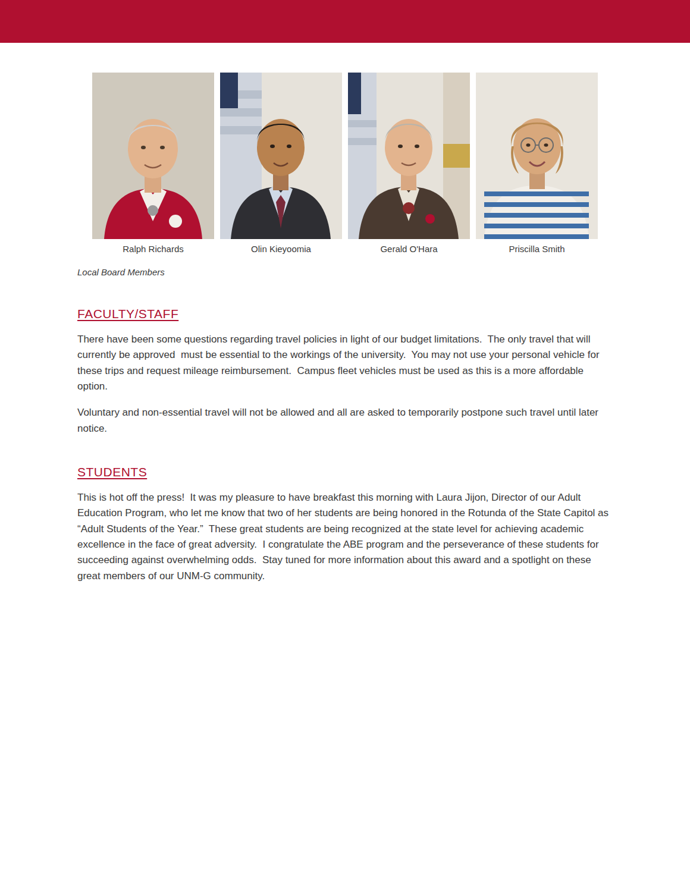Ralph Richards
Olin Kieyoomia
Gerald O'Hara
Priscilla Smith
Local Board Members
FACULTY/STAFF
There have been some questions regarding travel policies in light of our budget limitations. The only travel that will currently be approved must be essential to the workings of the university. You may not use your personal vehicle for these trips and request mileage reimbursement. Campus fleet vehicles must be used as this is a more affordable option.
Voluntary and non-essential travel will not be allowed and all are asked to temporarily postpone such travel until later notice.
STUDENTS
This is hot off the press! It was my pleasure to have breakfast this morning with Laura Jijon, Director of our Adult Education Program, who let me know that two of her students are being honored in the Rotunda of the State Capitol as “Adult Students of the Year.” These great students are being recognized at the state level for achieving academic excellence in the face of great adversity. I congratulate the ABE program and the perseverance of these students for succeeding against overwhelming odds. Stay tuned for more information about this award and a spotlight on these great members of our UNM-G community.